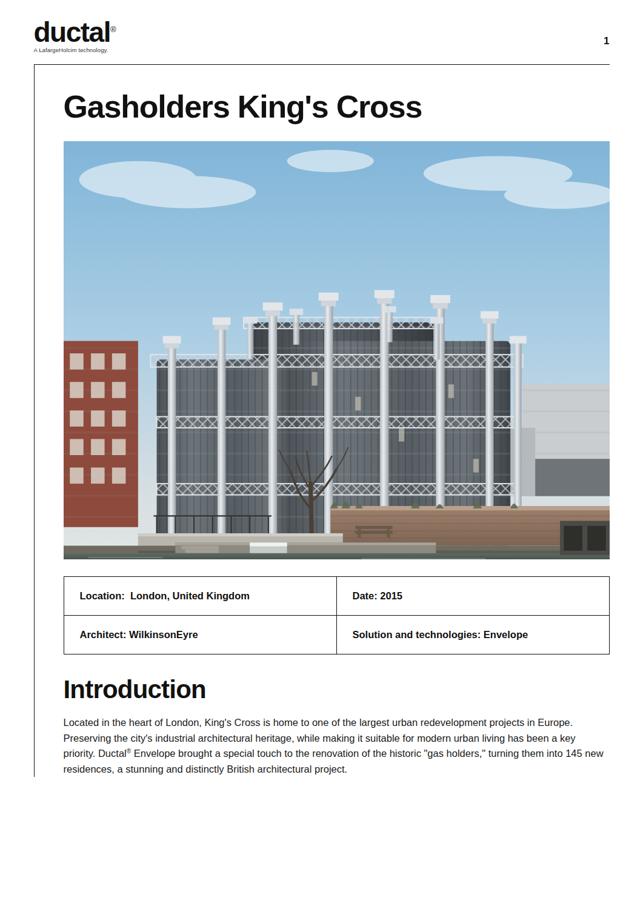ductal®
A LafargeHolcim technology.
1
Gasholders King's Cross
| Location: London, United Kingdom | Date: 2015 |
| Architect: WilkinsonEyre | Solution and technologies: Envelope |
Introduction
Located in the heart of London, King's Cross is home to one of the largest urban redevelopment projects in Europe. Preserving the city's industrial architectural heritage, while making it suitable for modern urban living has been a key priority. Ductal® Envelope brought a special touch to the renovation of the historic "gas holders," turning them into 145 new residences, a stunning and distinctly British architectural project.